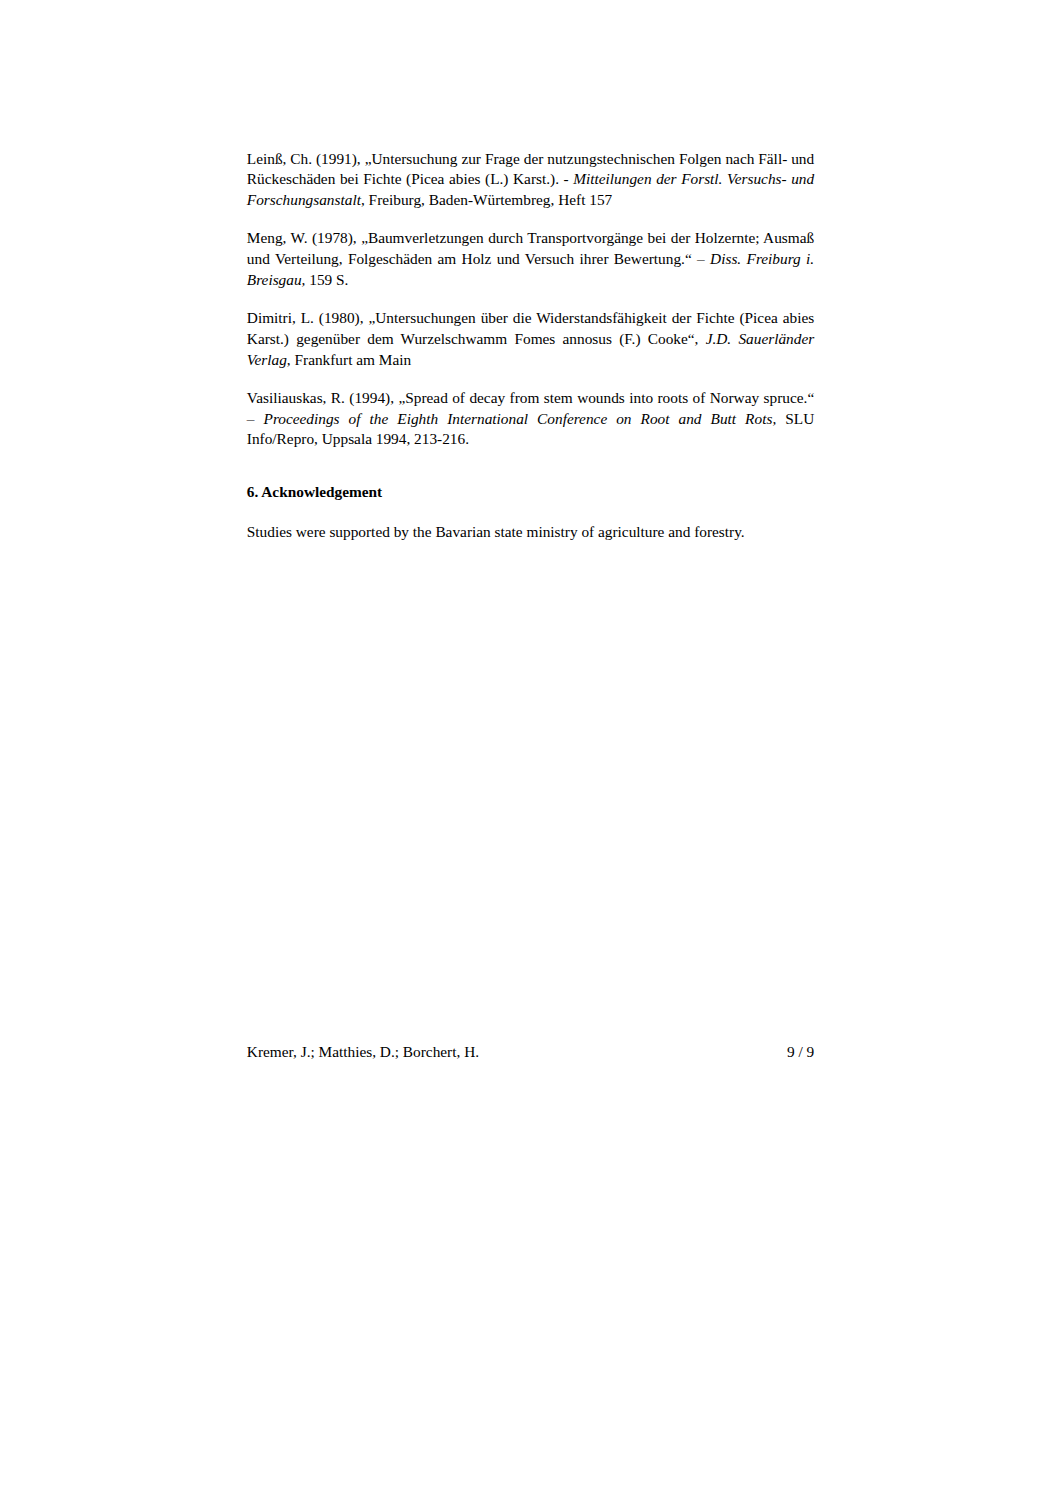Leinß, Ch. (1991), „Untersuchung zur Frage der nutzungstechnischen Folgen nach Fäll- und Rückeschäden bei Fichte (Picea abies (L.) Karst.). - Mitteilungen der Forstl. Versuchs- und Forschungsanstalt, Freiburg, Baden-Würtembreg, Heft 157
Meng, W. (1978), „Baumverletzungen durch Transportvorgänge bei der Holzernte; Ausmaß und Verteilung, Folgeschäden am Holz und Versuch ihrer Bewertung.“ – Diss. Freiburg i. Breisgau, 159 S.
Dimitri, L. (1980), „Untersuchungen über die Widerstandsfähigkeit der Fichte (Picea abies Karst.) gegenüber dem Wurzelschwamm Fomes annosus (F.) Cooke“, J.D. Sauerländer Verlag, Frankfurt am Main
Vasiliauskas, R. (1994), „Spread of decay from stem wounds into roots of Norway spruce.“ – Proceedings of the Eighth International Conference on Root and Butt Rots, SLU Info/Repro, Uppsala 1994, 213-216.
6. Acknowledgement
Studies were supported by the Bavarian state ministry of agriculture and forestry.
Kremer, J.; Matthies, D.; Borchert, H. 9 / 9